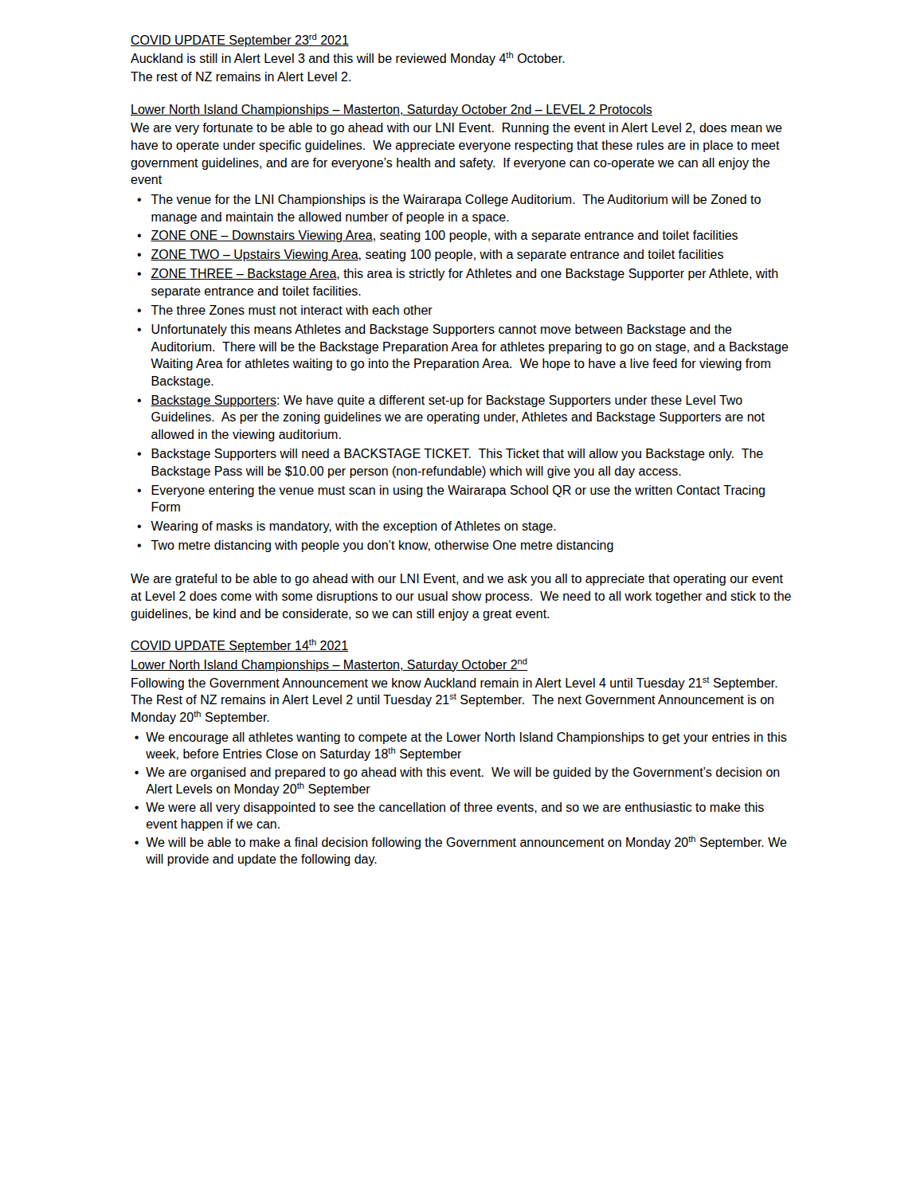COVID UPDATE September 23rd 2021
Auckland is still in Alert Level 3 and this will be reviewed Monday 4th October.
The rest of NZ remains in Alert Level 2.
Lower North Island Championships – Masterton, Saturday October 2nd – LEVEL 2 Protocols
We are very fortunate to be able to go ahead with our LNI Event. Running the event in Alert Level 2, does mean we have to operate under specific guidelines. We appreciate everyone respecting that these rules are in place to meet government guidelines, and are for everyone’s health and safety. If everyone can co-operate we can all enjoy the event
The venue for the LNI Championships is the Wairarapa College Auditorium. The Auditorium will be Zoned to manage and maintain the allowed number of people in a space.
ZONE ONE – Downstairs Viewing Area, seating 100 people, with a separate entrance and toilet facilities
ZONE TWO – Upstairs Viewing Area, seating 100 people, with a separate entrance and toilet facilities
ZONE THREE – Backstage Area, this area is strictly for Athletes and one Backstage Supporter per Athlete, with separate entrance and toilet facilities.
The three Zones must not interact with each other
Unfortunately this means Athletes and Backstage Supporters cannot move between Backstage and the Auditorium. There will be the Backstage Preparation Area for athletes preparing to go on stage, and a Backstage Waiting Area for athletes waiting to go into the Preparation Area. We hope to have a live feed for viewing from Backstage.
Backstage Supporters: We have quite a different set-up for Backstage Supporters under these Level Two Guidelines. As per the zoning guidelines we are operating under, Athletes and Backstage Supporters are not allowed in the viewing auditorium.
Backstage Supporters will need a BACKSTAGE TICKET. This Ticket that will allow you Backstage only. The Backstage Pass will be $10.00 per person (non-refundable) which will give you all day access.
Everyone entering the venue must scan in using the Wairarapa School QR or use the written Contact Tracing Form
Wearing of masks is mandatory, with the exception of Athletes on stage.
Two metre distancing with people you don’t know, otherwise One metre distancing
We are grateful to be able to go ahead with our LNI Event, and we ask you all to appreciate that operating our event at Level 2 does come with some disruptions to our usual show process. We need to all work together and stick to the guidelines, be kind and be considerate, so we can still enjoy a great event.
COVID UPDATE September 14th 2021
Lower North Island Championships – Masterton, Saturday October 2nd
Following the Government Announcement we know Auckland remain in Alert Level 4 until Tuesday 21st September. The Rest of NZ remains in Alert Level 2 until Tuesday 21st September. The next Government Announcement is on Monday 20th September.
We encourage all athletes wanting to compete at the Lower North Island Championships to get your entries in this week, before Entries Close on Saturday 18th September
We are organised and prepared to go ahead with this event. We will be guided by the Government’s decision on Alert Levels on Monday 20th September
We were all very disappointed to see the cancellation of three events, and so we are enthusiastic to make this event happen if we can.
We will be able to make a final decision following the Government announcement on Monday 20th September. We will provide and update the following day.